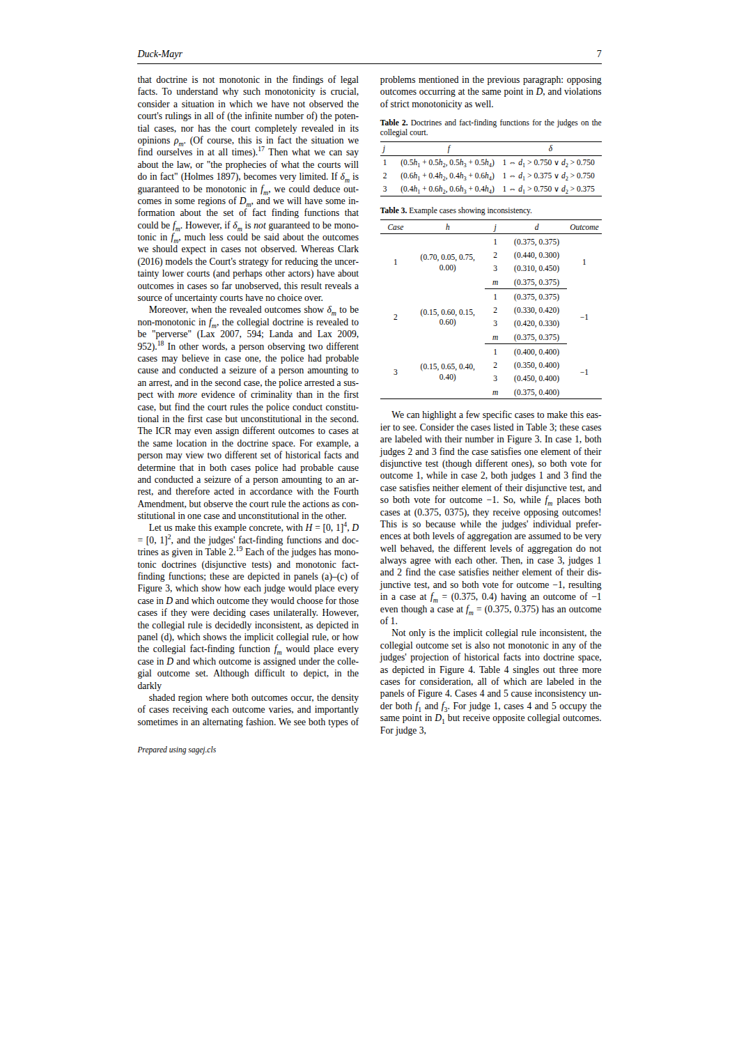Duck-Mayr
7
that doctrine is not monotonic in the findings of legal facts. To understand why such monotonicity is crucial, consider a situation in which we have not observed the court's rulings in all of (the infinite number of) the potential cases, nor has the court completely revealed in its opinions ρm. (Of course, this is in fact the situation we find ourselves in at all times).17 Then what we can say about the law, or "the prophecies of what the courts will do in fact" (Holmes 1897), becomes very limited. If δm is guaranteed to be monotonic in fm, we could deduce outcomes in some regions of Dm, and we will have some information about the set of fact finding functions that could be fm. However, if δm is not guaranteed to be monotonic in fm, much less could be said about the outcomes we should expect in cases not observed. Whereas Clark (2016) models the Court's strategy for reducing the uncertainty lower courts (and perhaps other actors) have about outcomes in cases so far unobserved, this result reveals a source of uncertainty courts have no choice over.
Moreover, when the revealed outcomes show δm to be non-monotonic in fm, the collegial doctrine is revealed to be "perverse" (Lax 2007, 594; Landa and Lax 2009, 952).18 In other words, a person observing two different cases may believe in case one, the police had probable cause and conducted a seizure of a person amounting to an arrest, and in the second case, the police arrested a suspect with more evidence of criminality than in the first case, but find the court rules the police conduct constitutional in the first case but unconstitutional in the second. The ICR may even assign different outcomes to cases at the same location in the doctrine space. For example, a person may view two different set of historical facts and determine that in both cases police had probable cause and conducted a seizure of a person amounting to an arrest, and therefore acted in accordance with the Fourth Amendment, but observe the court rule the actions as constitutional in one case and unconstitutional in the other.
Let us make this example concrete, with H = [0, 1]4, D = [0, 1]2, and the judges' fact-finding functions and doctrines as given in Table 2.19 Each of the judges has monotonic doctrines (disjunctive tests) and monotonic fact-finding functions; these are depicted in panels (a)–(c) of Figure 3, which show how each judge would place every case in D and which outcome they would choose for those cases if they were deciding cases unilaterally. However, the collegial rule is decidedly inconsistent, as depicted in panel (d), which shows the implicit collegial rule, or how the collegial fact-finding function fm would place every case in D and which outcome is assigned under the collegial outcome set. Although difficult to depict, in the darkly
shaded region where both outcomes occur, the density of cases receiving each outcome varies, and importantly sometimes in an alternating fashion. We see both types of problems mentioned in the previous paragraph: opposing outcomes occurring at the same point in D, and violations of strict monotonicity as well.
Table 2. Doctrines and fact-finding functions for the judges on the collegial court.
| j | f | δ |
| --- | --- | --- |
| 1 | (0.5 h 1 + 0.5 h 2 , 0.5 h 3 + 0.5 h 4 ) | 1 ⇔ d 1 > 0.750 ∨ d 2 > 0.750 |
| 2 | (0.6 h 1 + 0.4 h 2 , 0.4 h 3 + 0.6 h 4 ) | 1 ⇔ d 1 > 0.375 ∨ d 2 > 0.750 |
| 3 | (0.4 h 1 + 0.6 h 2 , 0.6 h 3 + 0.4 h 4 ) | 1 ⇔ d 1 > 0.750 ∨ d 2 > 0.375 |
Table 3. Example cases showing inconsistency.
| Case | h | j | d | Outcome |
| --- | --- | --- | --- | --- |
| 1 | (0.70, 0.05, 0.75, 0.00) | 1 | (0.375, 0.375) | 1 |
| 2 | (0.440, 0.300) |
| 3 | (0.310, 0.450) |
| m | (0.375, 0.375) |
| 2 | (0.15, 0.60, 0.15, 0.60) | 1 | (0.375, 0.375) | −1 |
| 2 | (0.330, 0.420) |
| 3 | (0.420, 0.330) |
| m | (0.375, 0.375) |
| 3 | (0.15, 0.65, 0.40, 0.40) | 1 | (0.400, 0.400) | −1 |
| 2 | (0.350, 0.400) |
| 3 | (0.450, 0.400) |
| m | (0.375, 0.400) |
We can highlight a few specific cases to make this easier to see. Consider the cases listed in Table 3; these cases are labeled with their number in Figure 3. In case 1, both judges 2 and 3 find the case satisfies one element of their disjunctive test (though different ones), so both vote for outcome 1, while in case 2, both judges 1 and 3 find the case satisfies neither element of their disjunctive test, and so both vote for outcome −1. So, while fm places both cases at (0.375, 0375), they receive opposing outcomes! This is so because while the judges' individual preferences at both levels of aggregation are assumed to be very well behaved, the different levels of aggregation do not always agree with each other. Then, in case 3, judges 1 and 2 find the case satisfies neither element of their disjunctive test, and so both vote for outcome −1, resulting in a case at fm = (0.375, 0.4) having an outcome of −1 even though a case at fm = (0.375, 0.375) has an outcome of 1.
Not only is the implicit collegial rule inconsistent, the collegial outcome set is also not monotonic in any of the judges' projection of historical facts into doctrine space, as depicted in Figure 4. Table 4 singles out three more cases for consideration, all of which are labeled in the panels of Figure 4. Cases 4 and 5 cause inconsistency under both f 1 and f 3. For judge 1, cases 4 and 5 occupy the same point in D 1 but receive opposite collegial outcomes. For judge 3,
Prepared using sagej.cls